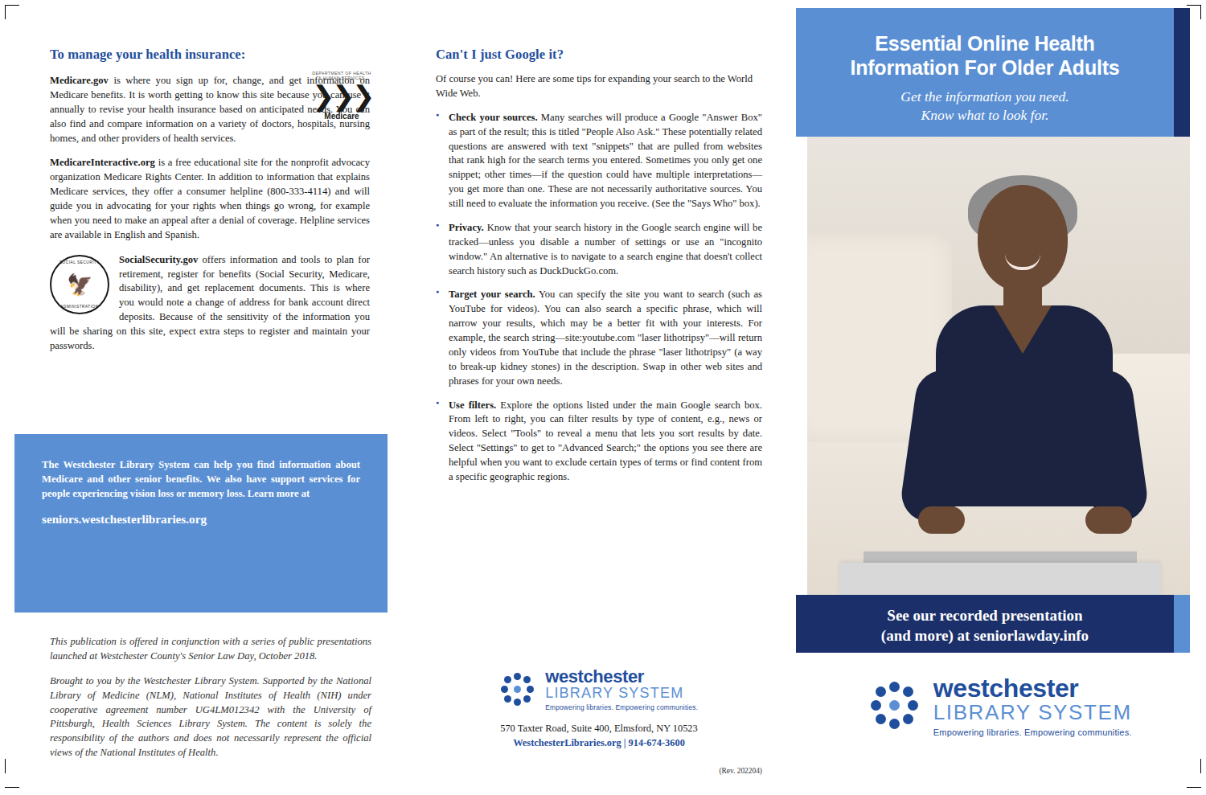DEPARTMENT OF HEALTH & HUMAN SERVICES
❯❯❯
Medicare
To manage your health insurance:
Medicare.gov is where you sign up for, change, and get information on Medicare benefits. It is worth getting to know this site because you can use it annually to revise your health insurance based on anticipated needs. You can also find and compare information on a variety of doctors, hospitals, nursing homes, and other providers of health services.
MedicareInteractive.org is a free educational site for the nonprofit advocacy organization Medicare Rights Center. In addition to information that explains Medicare services, they offer a consumer helpline (800-333-4114) and will guide you in advocating for your rights when things go wrong, for example when you need to make an appeal after a denial of coverage. Helpline services are available in English and Spanish.
SOCIAL SECURITY
🦅
ADMINISTRATION
SocialSecurity.gov offers information and tools to plan for retirement, register for benefits (Social Security, Medicare, disability), and get replacement documents. This is where you would note a change of address for bank account direct deposits. Because of the sensitivity of the information you will be sharing on this site, expect extra steps to register and maintain your passwords.
The Westchester Library System can help you find information about Medicare and other senior benefits. We also have support services for people experiencing vision loss or memory loss. Learn more at
seniors.westchesterlibraries.org
This publication is offered in conjunction with a series of public presentations launched at Westchester County's Senior Law Day, October 2018.
Brought to you by the Westchester Library System. Supported by the National Library of Medicine (NLM), National Institutes of Health (NIH) under cooperative agreement number UG4LM012342 with the University of Pittsburgh, Health Sciences Library System. The content is solely the responsibility of the authors and does not necessarily represent the official views of the National Institutes of Health.
Can't I just Google it?
Of course you can! Here are some tips for expanding your search to the World Wide Web.
Check your sources. Many searches will produce a Google "Answer Box" as part of the result; this is titled "People Also Ask." These potentially related questions are answered with text "snippets" that are pulled from websites that rank high for the search terms you entered. Sometimes you only get one snippet; other times—if the question could have multiple interpretations—you get more than one. These are not necessarily authoritative sources. You still need to evaluate the information you receive. (See the "Says Who" box).
Privacy. Know that your search history in the Google search engine will be tracked—unless you disable a number of settings or use an "incognito window." An alternative is to navigate to a search engine that doesn't collect search history such as DuckDuckGo.com.
Target your search. You can specify the site you want to search (such as YouTube for videos). You can also search a specific phrase, which will narrow your results, which may be a better fit with your interests. For example, the search string—site:youtube.com "laser lithotripsy"—will return only videos from YouTube that include the phrase "laser lithotripsy" (a way to break-up kidney stones) in the description. Swap in other web sites and phrases for your own needs.
Use filters. Explore the options listed under the main Google search box. From left to right, you can filter results by type of content, e.g., news or videos. Select "Tools" to reveal a menu that lets you sort results by date. Select "Settings" to get to "Advanced Search;" the options you see there are helpful when you want to exclude certain types of terms or find content from a specific geographic regions.
westchester
LIBRARY SYSTEM
Empowering libraries. Empowering communities.
570 Taxter Road, Suite 400, Elmsford, NY 10523
WestchesterLibraries.org | 914-674-3600
(Rev. 202204)
Essential Online Health
Information For Older Adults
Get the information you need.
Know what to look for.
See our recorded presentation
(and more) at seniorlawday.info
westchester
LIBRARY SYSTEM
Empowering libraries. Empowering communities.